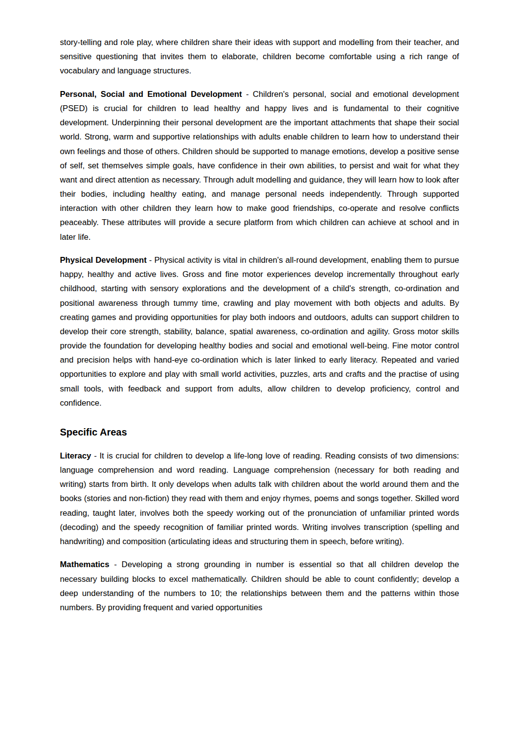story-telling and role play, where children share their ideas with support and modelling from their teacher, and sensitive questioning that invites them to elaborate, children become comfortable using a rich range of vocabulary and language structures.
Personal, Social and Emotional Development - Children's personal, social and emotional development (PSED) is crucial for children to lead healthy and happy lives and is fundamental to their cognitive development. Underpinning their personal development are the important attachments that shape their social world. Strong, warm and supportive relationships with adults enable children to learn how to understand their own feelings and those of others. Children should be supported to manage emotions, develop a positive sense of self, set themselves simple goals, have confidence in their own abilities, to persist and wait for what they want and direct attention as necessary. Through adult modelling and guidance, they will learn how to look after their bodies, including healthy eating, and manage personal needs independently. Through supported interaction with other children they learn how to make good friendships, co-operate and resolve conflicts peaceably. These attributes will provide a secure platform from which children can achieve at school and in later life.
Physical Development - Physical activity is vital in children's all-round development, enabling them to pursue happy, healthy and active lives. Gross and fine motor experiences develop incrementally throughout early childhood, starting with sensory explorations and the development of a child's strength, co-ordination and positional awareness through tummy time, crawling and play movement with both objects and adults. By creating games and providing opportunities for play both indoors and outdoors, adults can support children to develop their core strength, stability, balance, spatial awareness, co-ordination and agility. Gross motor skills provide the foundation for developing healthy bodies and social and emotional well-being. Fine motor control and precision helps with hand-eye co-ordination which is later linked to early literacy. Repeated and varied opportunities to explore and play with small world activities, puzzles, arts and crafts and the practise of using small tools, with feedback and support from adults, allow children to develop proficiency, control and confidence.
Specific Areas
Literacy - It is crucial for children to develop a life-long love of reading. Reading consists of two dimensions: language comprehension and word reading. Language comprehension (necessary for both reading and writing) starts from birth. It only develops when adults talk with children about the world around them and the books (stories and non-fiction) they read with them and enjoy rhymes, poems and songs together. Skilled word reading, taught later, involves both the speedy working out of the pronunciation of unfamiliar printed words (decoding) and the speedy recognition of familiar printed words. Writing involves transcription (spelling and handwriting) and composition (articulating ideas and structuring them in speech, before writing).
Mathematics - Developing a strong grounding in number is essential so that all children develop the necessary building blocks to excel mathematically. Children should be able to count confidently; develop a deep understanding of the numbers to 10; the relationships between them and the patterns within those numbers. By providing frequent and varied opportunities